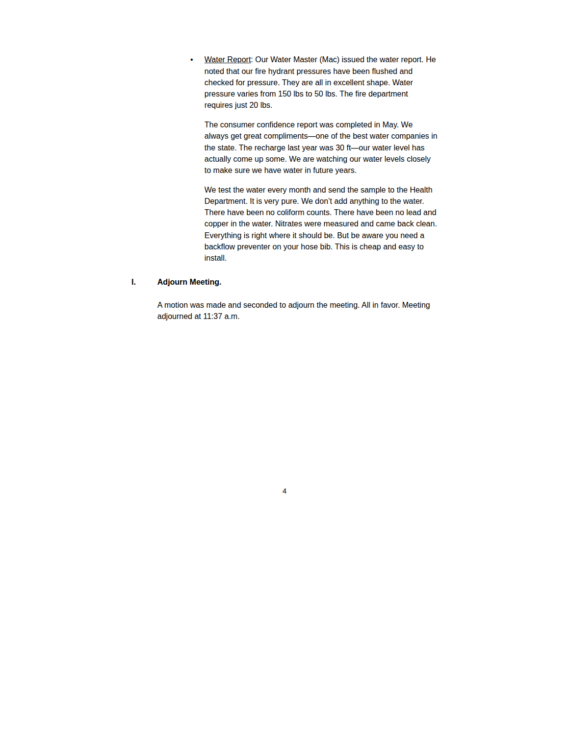Water Report: Our Water Master (Mac) issued the water report. He noted that our fire hydrant pressures have been flushed and checked for pressure. They are all in excellent shape. Water pressure varies from 150 lbs to 50 lbs. The fire department requires just 20 lbs.
The consumer confidence report was completed in May. We always get great compliments—one of the best water companies in the state. The recharge last year was 30 ft—our water level has actually come up some. We are watching our water levels closely to make sure we have water in future years.
We test the water every month and send the sample to the Health Department. It is very pure. We don’t add anything to the water. There have been no coliform counts. There have been no lead and copper in the water. Nitrates were measured and came back clean. Everything is right where it should be. But be aware you need a backflow preventer on your hose bib. This is cheap and easy to install.
I.
Adjourn Meeting.
A motion was made and seconded to adjourn the meeting. All in favor. Meeting adjourned at 11:37 a.m.
4